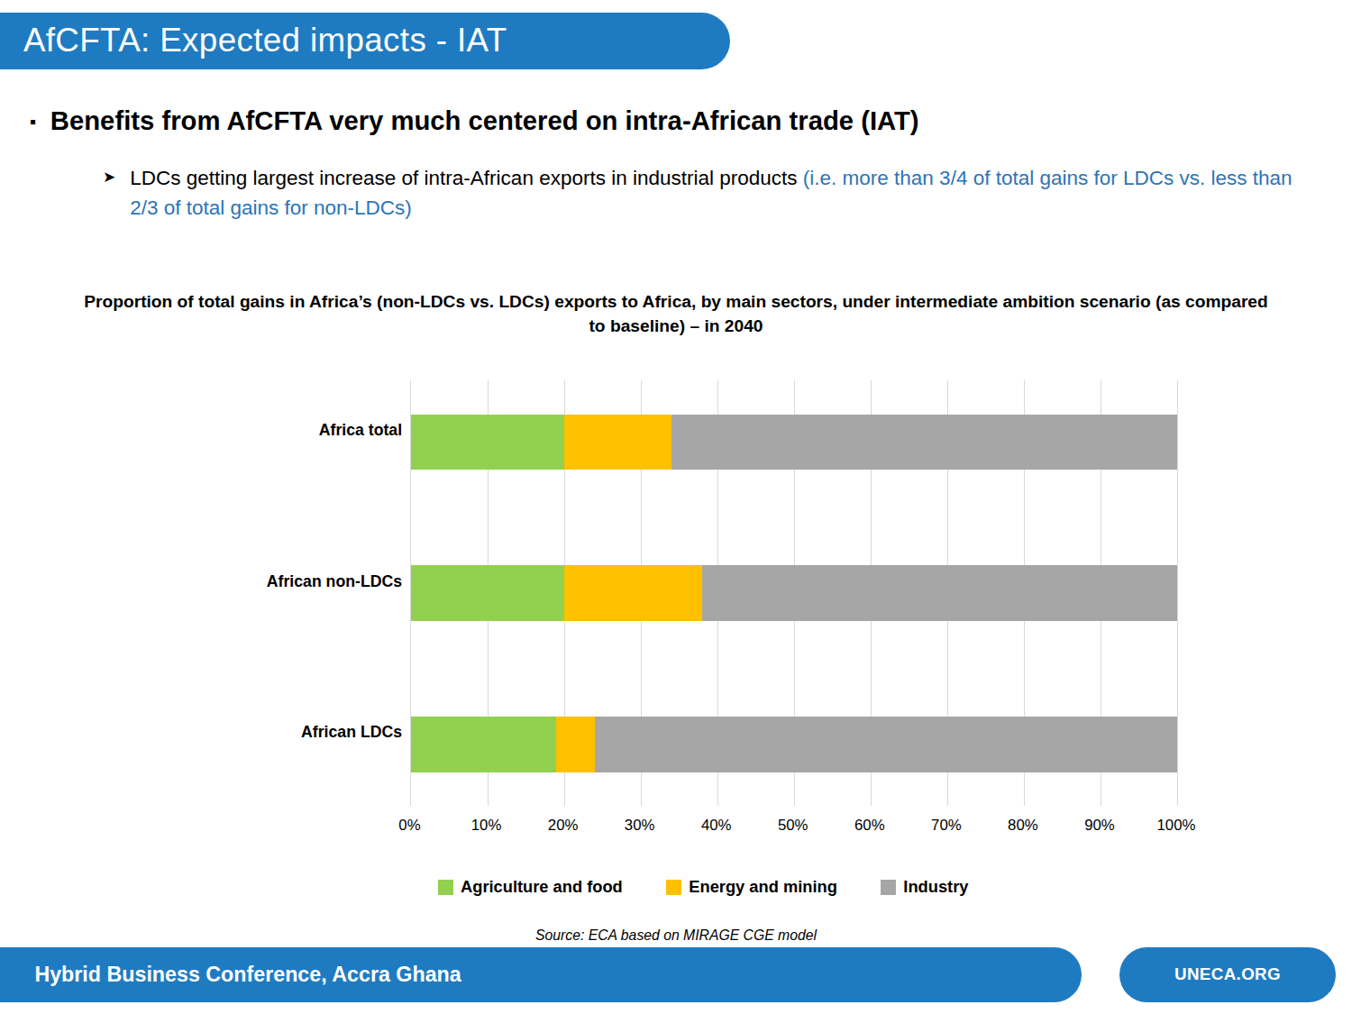AfCFTA: Expected impacts - IAT
▪ Benefits from AfCFTA very much centered on intra-African trade (IAT)
➤ LDCs getting largest increase of intra-African exports in industrial products (i.e. more than 3/4 of total gains for LDCs vs. less than 2/3 of total gains for non-LDCs)
Proportion of total gains in Africa’s (non-LDCs vs. LDCs) exports to Africa, by main sectors, under intermediate ambition scenario (as compared to baseline) – in 2040
Africa total
African non-LDCs
African LDCs
0% 10% 20% 30% 40% 50% 60% 70% 80% 90% 100%
Agriculture and food
Energy and mining
Industry
Source: ECA based on MIRAGE CGE model
Hybrid Business Conference, Accra Ghana
UNECA.ORG